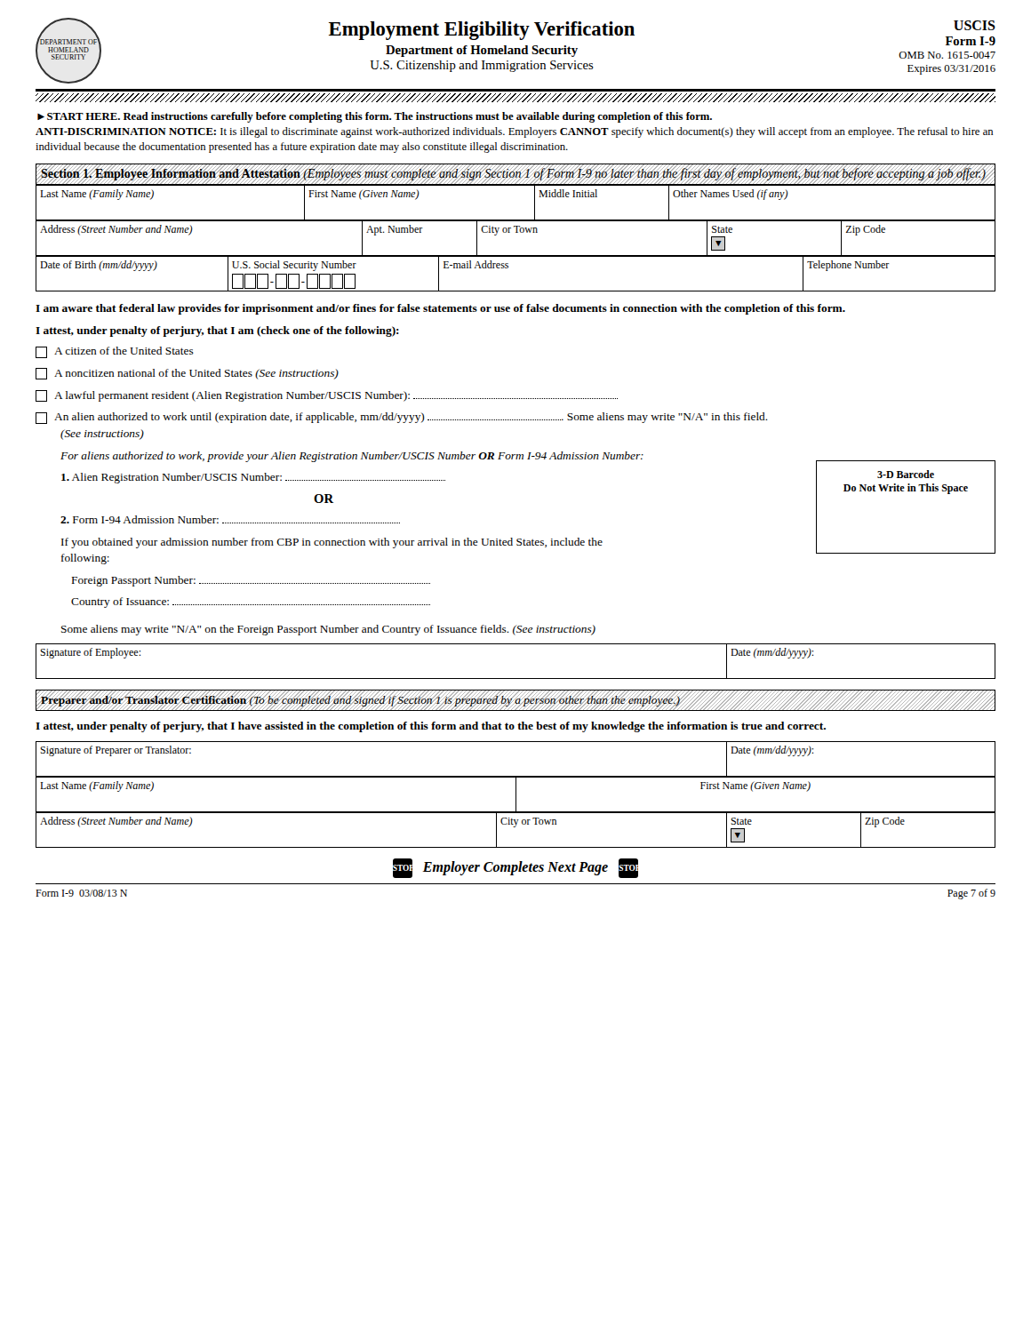DEPARTMENT OF
HOMELAND
SECURITY
Employment Eligibility Verification
Department of Homeland Security
U.S. Citizenship and Immigration Services
USCIS
Form I-9
OMB No. 1615-0047
Expires 03/31/2016
►START HERE. Read instructions carefully before completing this form. The instructions must be available during completion of this form.
ANTI-DISCRIMINATION NOTICE: It is illegal to discriminate against work-authorized individuals. Employers CANNOT specify which document(s) they will accept from an employee. The refusal to hire an individual because the documentation presented has a future expiration date may also constitute illegal discrimination.
Section 1. Employee Information and Attestation (Employees must complete and sign Section 1 of Form I-9 no later than the first day of employment, but not before accepting a job offer.)
| Last Name (Family Name) | First Name (Given Name) | Middle Initial | Other Names Used (if any) |
| Address (Street Number and Name) | Apt. Number | City or Town | State ▼ | Zip Code |
| Date of Birth (mm/dd/yyyy) | U.S. Social Security Number - - | E-mail Address | Telephone Number |
I am aware that federal law provides for imprisonment and/or fines for false statements or use of false documents in connection with the completion of this form.
I attest, under penalty of perjury, that I am (check one of the following):
A citizen of the United States
A noncitizen national of the United States (See instructions)
A lawful permanent resident (Alien Registration Number/USCIS Number):
An alien authorized to work until (expiration date, if applicable, mm/dd/yyyy) . Some aliens may write "N/A" in this field.
(See instructions)
For aliens authorized to work, provide your Alien Registration Number/USCIS Number OR Form I-94 Admission Number:
3-D Barcode Do Not Write in This Space
1. Alien Registration Number/USCIS Number:
OR
2. Form I-94 Admission Number:
If you obtained your admission number from CBP in connection with your arrival in the United States, include the following:
Foreign Passport Number:
Country of Issuance:
Some aliens may write "N/A" on the Foreign Passport Number and Country of Issuance fields. (See instructions)
| Signature of Employee: | Date (mm/dd/yyyy) : |
Preparer and/or Translator Certification (To be completed and signed if Section 1 is prepared by a person other than the employee.)
I attest, under penalty of perjury, that I have assisted in the completion of this form and that to the best of my knowledge the information is true and correct.
| Signature of Preparer or Translator: | Date (mm/dd/yyyy) : |
| Last Name (Family Name) | First Name (Given Name) |
| Address (Street Number and Name) | City or Town | State ▼ | Zip Code |
STOPEmployer Completes Next PageSTOP
Form I-9 03/08/13 N Page 7 of 9